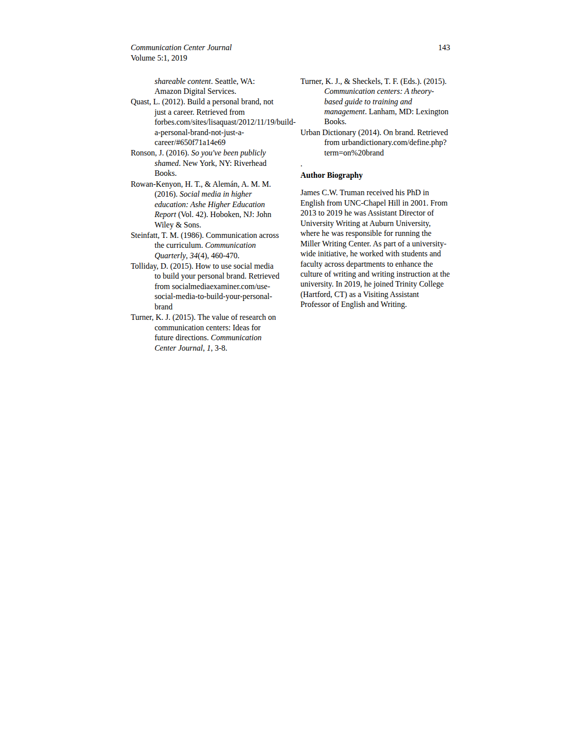Communication Center Journal
Volume 5:1, 2019
143
shareable content. Seattle, WA: Amazon Digital Services.
Quast, L. (2012). Build a personal brand, not just a career. Retrieved from forbes.com/sites/lisaquast/2012/11/19/build-a-personal-brand-not-just-a-career/#650f71a14e69
Ronson, J. (2016). So you've been publicly shamed. New York, NY: Riverhead Books.
Rowan-Kenyon, H. T., & Alemán, A. M. M. (2016). Social media in higher education: Ashe Higher Education Report (Vol. 42). Hoboken, NJ: John Wiley & Sons.
Steinfatt, T. M. (1986). Communication across the curriculum. Communication Quarterly, 34(4), 460-470.
Tolliday, D. (2015). How to use social media to build your personal brand. Retrieved from socialmediaexaminer.com/use-social-media-to-build-your-personal-brand
Turner, K. J. (2015). The value of research on communication centers: Ideas for future directions. Communication Center Journal, 1, 3-8.
Turner, K. J., & Sheckels, T. F. (Eds.). (2015). Communication centers: A theory-based guide to training and management. Lanham, MD: Lexington Books.
Urban Dictionary (2014). On brand. Retrieved from urbandictionary.com/define.php?term=on%20brand
.
Author Biography
James C.W. Truman received his PhD in English from UNC-Chapel Hill in 2001. From 2013 to 2019 he was Assistant Director of University Writing at Auburn University, where he was responsible for running the Miller Writing Center. As part of a university-wide initiative, he worked with students and faculty across departments to enhance the culture of writing and writing instruction at the university. In 2019, he joined Trinity College (Hartford, CT) as a Visiting Assistant Professor of English and Writing.